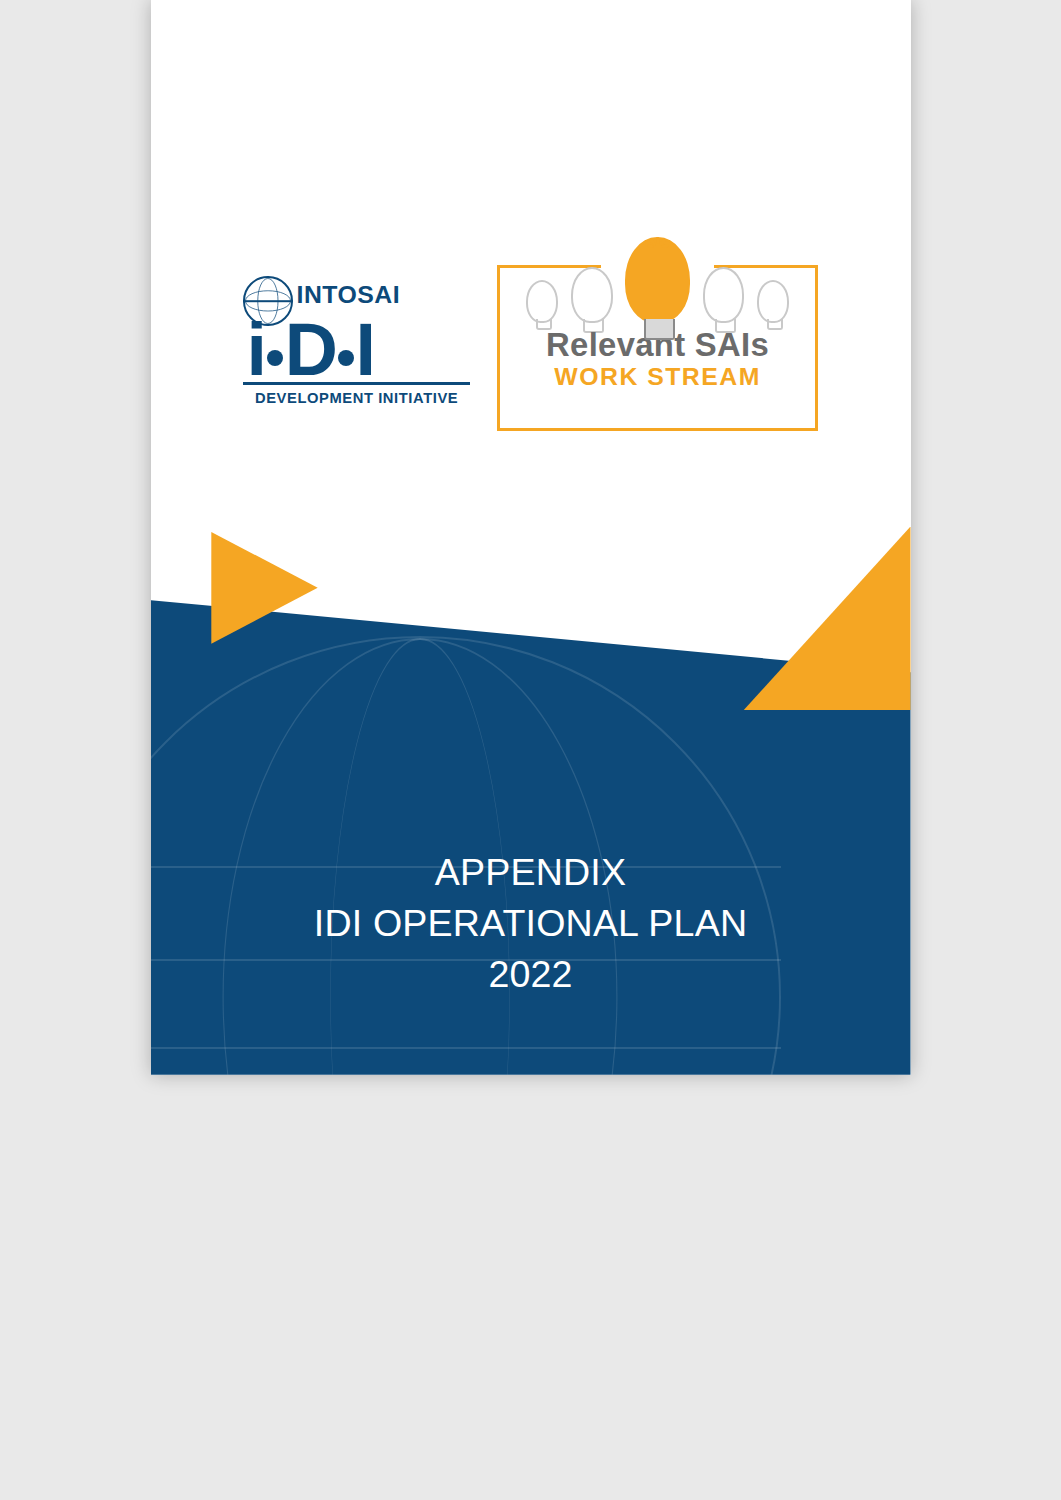INTOSAI
i D I
DEVELOPMENT INITIATIVE
Relevant SAIs
WORK STREAM
APPENDIX
IDI OPERATIONAL PLAN
2022